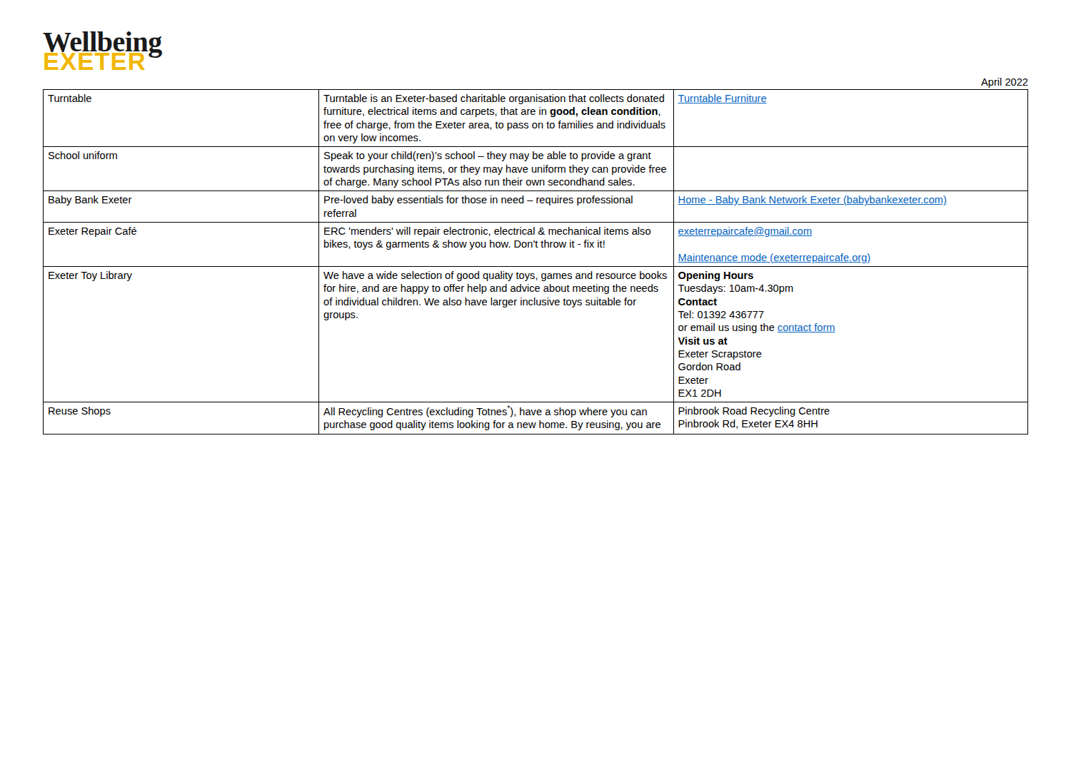Wellbeing EXETER
April 2022
| Turntable | Turntable is an Exeter-based charitable organisation that collects donated furniture, electrical items and carpets, that are in good, clean condition , free of charge, from the Exeter area, to pass on to families and individuals on very low incomes. | Turntable Furniture |
| School uniform | Speak to your child(ren)’s school – they may be able to provide a grant towards purchasing items, or they may have uniform they can provide free of charge. Many school PTAs also run their own secondhand sales. | |
| Baby Bank Exeter | Pre-loved baby essentials for those in need – requires professional referral | Home - Baby Bank Network Exeter (babybankexeter.com) |
| Exeter Repair Café | ERC 'menders' will repair electronic, electrical & mechanical items also bikes, toys & garments & show you how. Don't throw it - fix it! | exeterrepaircafe@gmail.com Maintenance mode (exeterrepaircafe.org) |
| Exeter Toy Library | We have a wide selection of good quality toys, games and resource books for hire, and are happy to offer help and advice about meeting the needs of individual children. We also have larger inclusive toys suitable for groups. | Opening Hours Tuesdays: 10am-4.30pm Contact Tel: 01392 436777 or email us using the contact form Visit us at Exeter Scrapstore Gordon Road Exeter EX1 2DH |
| Reuse Shops | All Recycling Centres (excluding Totnes * ), have a shop where you can purchase good quality items looking for a new home. By reusing, you are | Pinbrook Road Recycling Centre Pinbrook Rd, Exeter EX4 8HH |